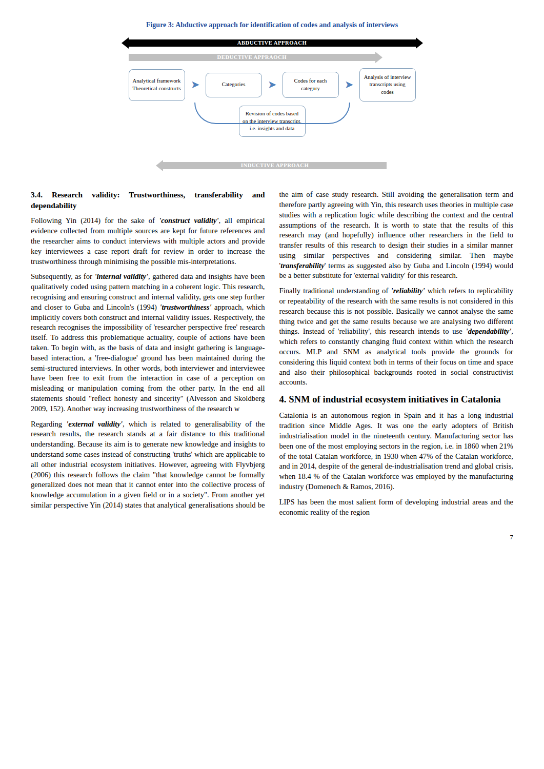Figure 3: Abductive approach for identification of codes and analysis of interviews
ABDUCTIVE APPROACH
DEDUCTIVE APPRAOCH
Analytical framework
Theoretical constructs
➤
Categories
➤
Codes for each category
➤
Analysis of interview transcripts using codes
Revision of codes based on the interview transcript, i.e. insights and data
INDUCTIVE APPROACH
3.4. Research validity: Trustworthiness, transferability and dependability
Following Yin (2014) for the sake of 'construct validity', all empirical evidence collected from multiple sources are kept for future references and the researcher aims to conduct interviews with multiple actors and provide key interviewees a case report draft for review in order to increase the trustworthiness through minimising the possible mis-interpretations.
Subsequently, as for 'internal validity', gathered data and insights have been qualitatively coded using pattern matching in a coherent logic. This research, recognising and ensuring construct and internal validity, gets one step further and closer to Guba and Lincoln's (1994) 'trustworthiness' approach, which implicitly covers both construct and internal validity issues. Respectively, the research recognises the impossibility of 'researcher perspective free' research itself. To address this problematique actuality, couple of actions have been taken. To begin with, as the basis of data and insight gathering is language-based interaction, a 'free-dialogue' ground has been maintained during the semi-structured interviews. In other words, both interviewer and interviewee have been free to exit from the interaction in case of a perception on misleading or manipulation coming from the other party. In the end all statements should "reflect honesty and sincerity" (Alvesson and Skoldberg 2009, 152). Another way increasing trustworthiness of the research w
Regarding 'external validity', which is related to generalisability of the research results, the research stands at a fair distance to this traditional understanding. Because its aim is to generate new knowledge and insights to understand some cases instead of constructing 'truths' which are applicable to all other industrial ecosystem initiatives. However, agreeing with Flyvbjerg (2006) this research follows the claim "that knowledge cannot be formally generalized does not mean that it cannot enter into the collective process of knowledge accumulation in a given field or in a society". From another yet similar perspective Yin (2014) states that analytical generalisations should be the aim of case study research. Still avoiding the generalisation term and therefore partly agreeing with Yin, this research uses theories in multiple case studies with a replication logic while describing the context and the central assumptions of the research. It is worth to state that the results of this research may (and hopefully) influence other researchers in the field to transfer results of this research to design their studies in a similar manner using similar perspectives and considering similar. Then maybe 'transferability' terms as suggested also by Guba and Lincoln (1994) would be a better substitute for 'external validity' for this research.
Finally traditional understanding of 'reliability' which refers to replicability or repeatability of the research with the same results is not considered in this research because this is not possible. Basically we cannot analyse the same thing twice and get the same results because we are analysing two different things. Instead of 'reliability', this research intends to use 'dependability', which refers to constantly changing fluid context within which the research occurs. MLP and SNM as analytical tools provide the grounds for considering this liquid context both in terms of their focus on time and space and also their philosophical backgrounds rooted in social constructivist accounts.
4. SNM of industrial ecosystem initiatives in Catalonia
Catalonia is an autonomous region in Spain and it has a long industrial tradition since Middle Ages. It was one the early adopters of British industrialisation model in the nineteenth century. Manufacturing sector has been one of the most employing sectors in the region, i.e. in 1860 when 21% of the total Catalan workforce, in 1930 when 47% of the Catalan workforce, and in 2014, despite of the general de-industrialisation trend and global crisis, when 18.4 % of the Catalan workforce was employed by the manufacturing industry (Domenech & Ramos, 2016).
LIPS has been the most salient form of developing industrial areas and the economic reality of the region
7